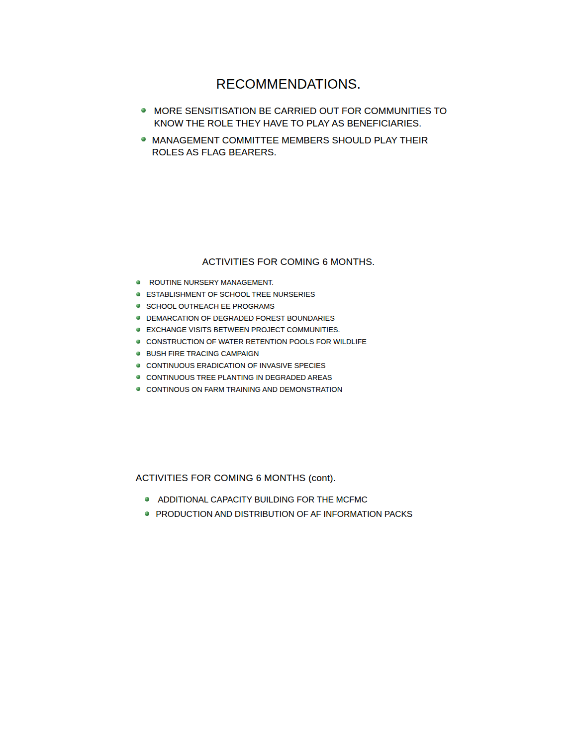RECOMMENDATIONS.
MORE SENSITISATION BE CARRIED OUT FOR COMMUNITIES TO KNOW THE ROLE THEY HAVE TO PLAY AS BENEFICIARIES.
MANAGEMENT COMMITTEE MEMBERS SHOULD PLAY THEIR ROLES AS FLAG BEARERS.
ACTIVITIES FOR COMING 6 MONTHS.
ROUTINE NURSERY MANAGEMENT.
ESTABLISHMENT OF SCHOOL TREE NURSERIES
SCHOOL OUTREACH EE PROGRAMS
DEMARCATION OF DEGRADED FOREST BOUNDARIES
EXCHANGE VISITS BETWEEN PROJECT COMMUNITIES.
CONSTRUCTION OF WATER RETENTION POOLS FOR WILDLIFE
BUSH FIRE TRACING CAMPAIGN
CONTINUOUS ERADICATION OF INVASIVE SPECIES
CONTINUOUS TREE PLANTING IN DEGRADED AREAS
CONTINOUS ON FARM TRAINING AND DEMONSTRATION
ACTIVITIES FOR COMING 6 MONTHS (cont).
ADDITIONAL CAPACITY BUILDING FOR THE MCFMC
PRODUCTION AND DISTRIBUTION OF AF INFORMATION PACKS